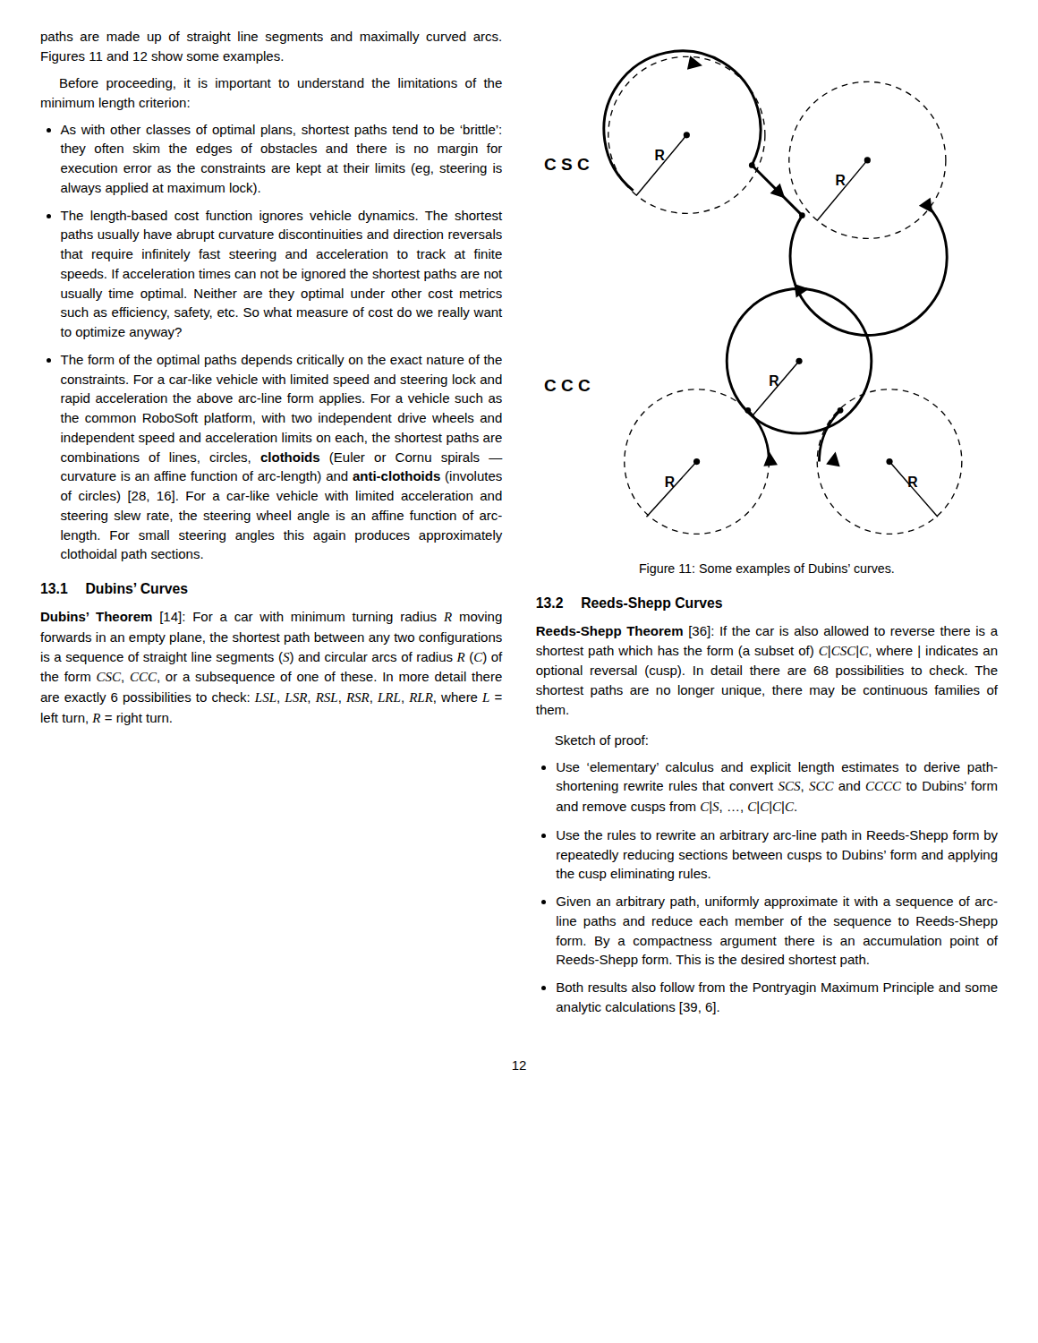paths are made up of straight line segments and maximally curved arcs. Figures 11 and 12 show some examples.
Before proceeding, it is important to understand the limitations of the minimum length criterion:
As with other classes of optimal plans, shortest paths tend to be ‘brittle’: they often skim the edges of obstacles and there is no margin for execution error as the constraints are kept at their limits (eg, steering is always applied at maximum lock).
The length-based cost function ignores vehicle dynamics. The shortest paths usually have abrupt curvature discontinuities and direction reversals that require infinitely fast steering and acceleration to track at finite speeds. If acceleration times can not be ignored the shortest paths are not usually time optimal. Neither are they optimal under other cost metrics such as efficiency, safety, etc. So what measure of cost do we really want to optimize anyway?
The form of the optimal paths depends critically on the exact nature of the constraints. For a car-like vehicle with limited speed and steering lock and rapid acceleration the above arc-line form applies. For a vehicle such as the common RoboSoft platform, with two independent drive wheels and independent speed and acceleration limits on each, the shortest paths are combinations of lines, circles, clothoids (Euler or Cornu spirals — curvature is an affine function of arc-length) and anti-clothoids (involutes of circles) [28, 16]. For a car-like vehicle with limited acceleration and steering slew rate, the steering wheel angle is an affine function of arc-length. For small steering angles this again produces approximately clothoidal path sections.
13.1 Dubins’ Curves
Dubins’ Theorem [14]: For a car with minimum turning radius R moving forwards in an empty plane, the shortest path between any two configurations is a sequence of straight line segments (S) and circular arcs of radius R (C) of the form CSC, CCC, or a subsequence of one of these. In more detail there are exactly 6 possibilities to check: LSL, LSR, RSL, RSR, LRL, RLR, where L = left turn, R = right turn.
R R C S C R R R C C C
Figure 11: Some examples of Dubins’ curves.
13.2 Reeds-Shepp Curves
Reeds-Shepp Theorem [36]: If the car is also allowed to reverse there is a shortest path which has the form (a subset of) C|CSC|C, where | indicates an optional reversal (cusp). In detail there are 68 possibilities to check. The shortest paths are no longer unique, there may be continuous families of them.
Sketch of proof:
Use ‘elementary’ calculus and explicit length estimates to derive path-shortening rewrite rules that convert SCS, SCC and CCCC to Dubins’ form and remove cusps from C|S, …, C|C|C|C.
Use the rules to rewrite an arbitrary arc-line path in Reeds-Shepp form by repeatedly reducing sections between cusps to Dubins’ form and applying the cusp eliminating rules.
Given an arbitrary path, uniformly approximate it with a sequence of arc-line paths and reduce each member of the sequence to Reeds-Shepp form. By a compactness argument there is an accumulation point of Reeds-Shepp form. This is the desired shortest path.
Both results also follow from the Pontryagin Maximum Principle and some analytic calculations [39, 6].
12